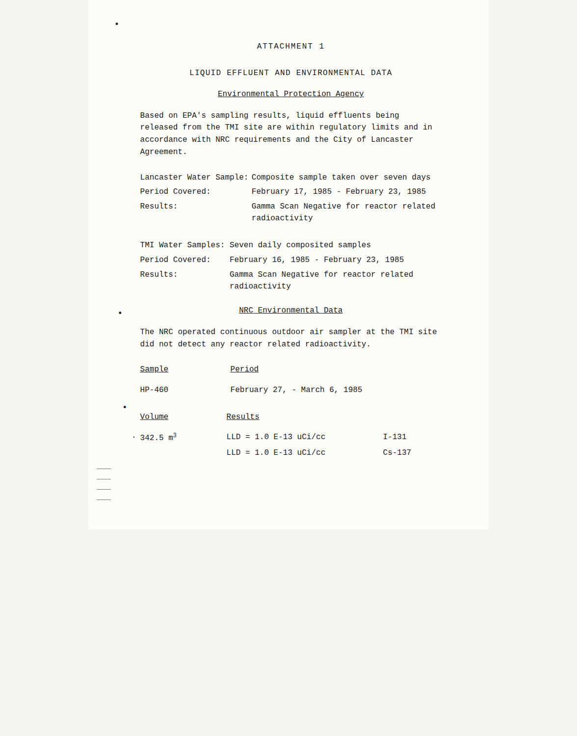• • •
ATTACHMENT 1
LIQUID EFFLUENT AND ENVIRONMENTAL DATA
Environmental Protection Agency
Based on EPA's sampling results, liquid effluents being released from the TMI site are within regulatory limits and in accordance with NRC requirements and the City of Lancaster Agreement.
| Lancaster Water Sample: | Composite sample taken over seven days |
| Period Covered: | February 17, 1985 - February 23, 1985 |
| Results: | Gamma Scan Negative for reactor related radioactivity |
| TMI Water Samples: | Seven daily composited samples |
| Period Covered: | February 16, 1985 - February 23, 1985 |
| Results: | Gamma Scan Negative for reactor related radioactivity |
NRC Environmental Data
The NRC operated continuous outdoor air sampler at the TMI site did not detect any reactor related radioactivity.
| Sample | Period |
| HP-460 | February 27, - March 6, 1985 |
| Volume | Results | |
| 342.5 m 3 | LLD = 1.0 E-13 uCi/cc | I-131 |
| | LLD = 1.0 E-13 uCi/cc | Cs-137 |